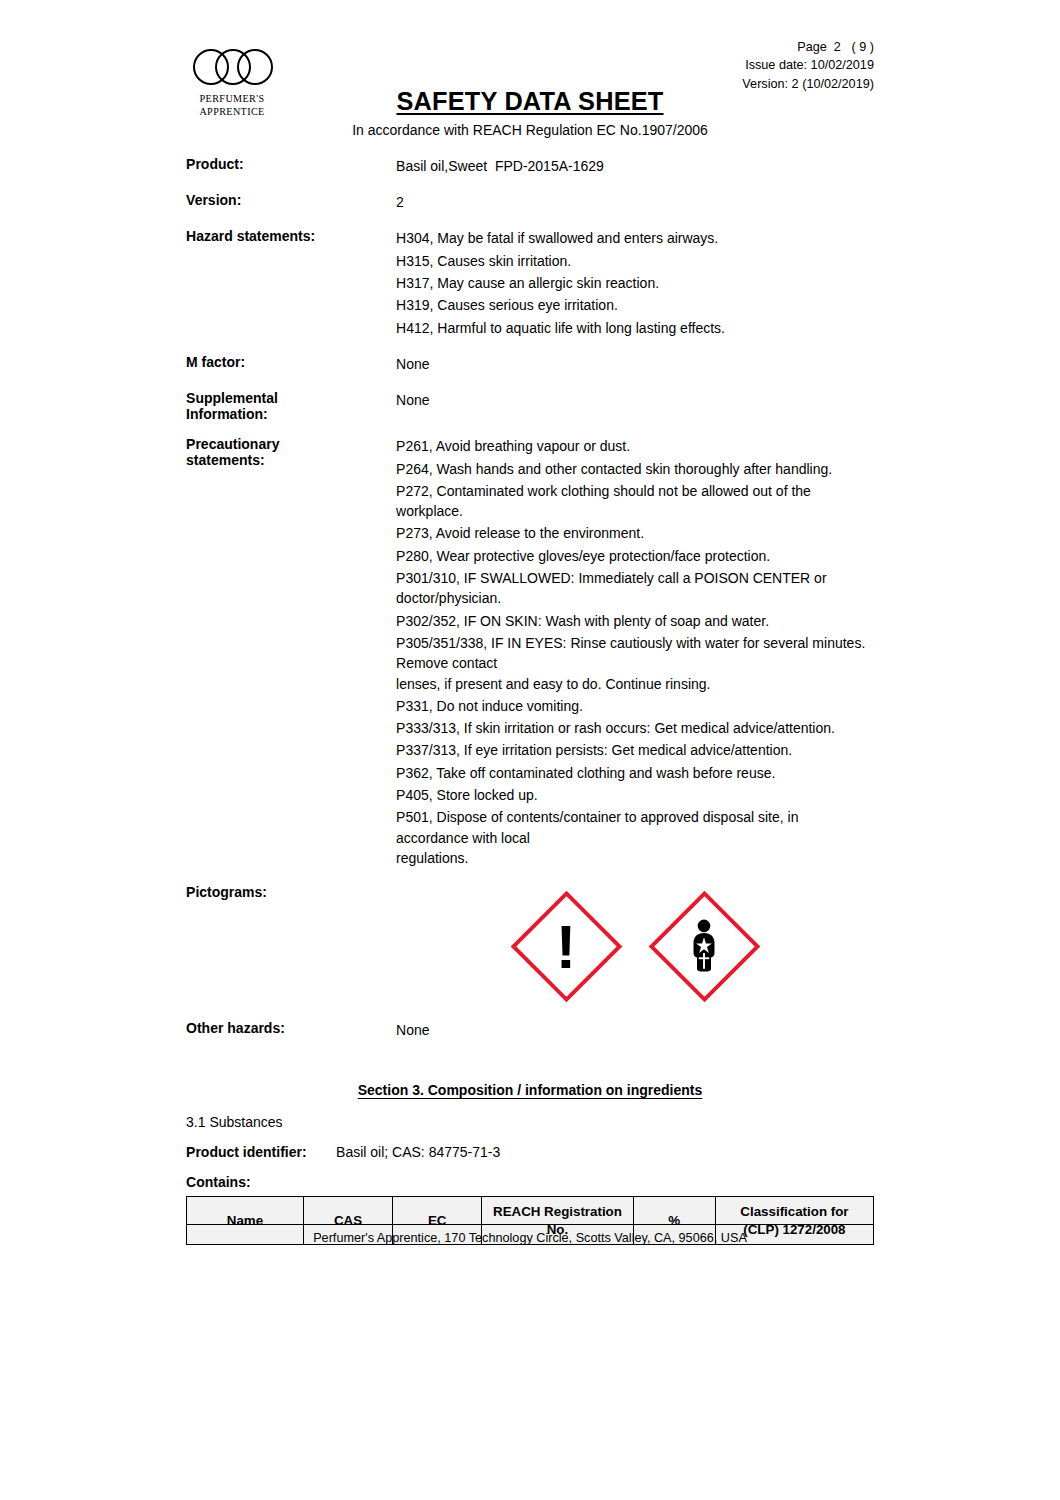Page 2 ( 9 )
Issue date: 10/02/2019
Version: 2 (10/02/2019)
PERFUMER'S
APPRENTICE
SAFETY DATA SHEET
In accordance with REACH Regulation EC No.1907/2006
| Product: | | Basil oil,Sweet FPD-2015A-1629 |
| Version: | | 2 |
| Hazard statements: | | H304, May be fatal if swallowed and enters airways. H315, Causes skin irritation. H317, May cause an allergic skin reaction. H319, Causes serious eye irritation. H412, Harmful to aquatic life with long lasting effects. |
| M factor: | | None |
| Supplemental Information: | | None |
| Precautionary statements: | | P261, Avoid breathing vapour or dust. P264, Wash hands and other contacted skin thoroughly after handling. P272, Contaminated work clothing should not be allowed out of the workplace. P273, Avoid release to the environment. P280, Wear protective gloves/eye protection/face protection. P301/310, IF SWALLOWED: Immediately call a POISON CENTER or doctor/physician. P302/352, IF ON SKIN: Wash with plenty of soap and water. P305/351/338, IF IN EYES: Rinse cautiously with water for several minutes. Remove contact lenses, if present and easy to do. Continue rinsing. P331, Do not induce vomiting. P333/313, If skin irritation or rash occurs: Get medical advice/attention. P337/313, If eye irritation persists: Get medical advice/attention. P362, Take off contaminated clothing and wash before reuse. P405, Store locked up. P501, Dispose of contents/container to approved disposal site, in accordance with local regulations. |
| Pictograms: | | ! |
| Other hazards: | | None |
Section 3. Composition / information on ingredients
3.1 Substances
Product identifier: Basil oil; CAS: 84775-71-3
Contains:
| Name | CAS | EC | REACH Registration No. | % | Classification for (CLP) 1272/2008 |
| --- | --- | --- | --- | --- | --- |
Perfumer's Apprentice, 170 Technology Circle, Scotts Valley, CA, 95066, USA